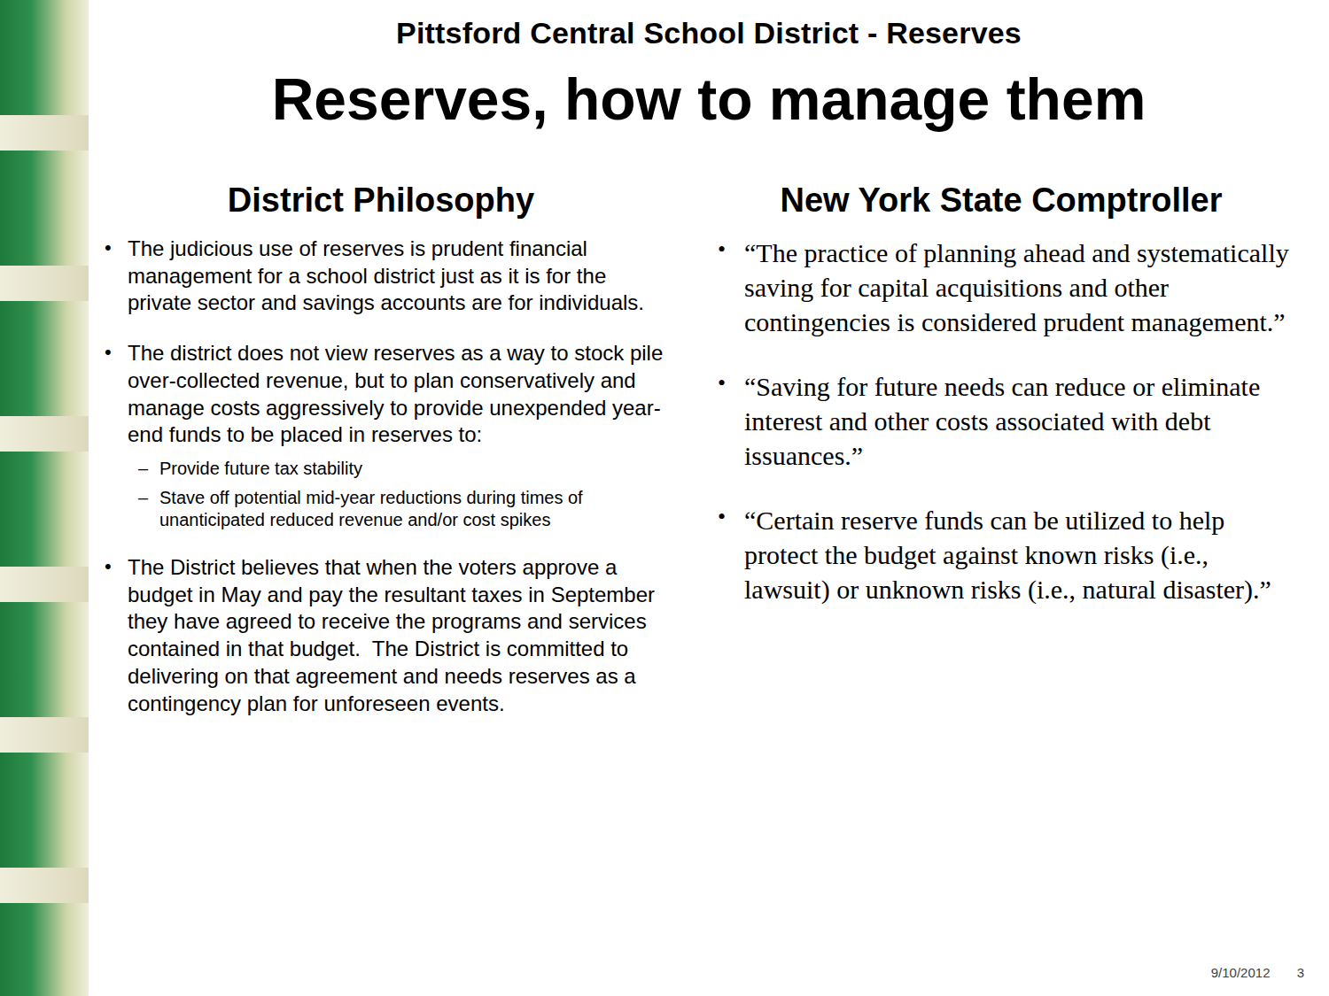Pittsford Central School District - Reserves
Reserves, how to manage them
District Philosophy
The judicious use of reserves is prudent financial management for a school district just as it is for the private sector and savings accounts are for individuals.
The district does not view reserves as a way to stock pile over-collected revenue, but to plan conservatively and manage costs aggressively to provide unexpended year-end funds to be placed in reserves to:
Provide future tax stability
Stave off potential mid-year reductions during times of unanticipated reduced revenue and/or cost spikes
The District believes that when the voters approve a budget in May and pay the resultant taxes in September they have agreed to receive the programs and services contained in that budget. The District is committed to delivering on that agreement and needs reserves as a contingency plan for unforeseen events.
New York State Comptroller
“The practice of planning ahead and systematically saving for capital acquisitions and other contingencies is considered prudent management.”
“Saving for future needs can reduce or eliminate interest and other costs associated with debt issuances.”
“Certain reserve funds can be utilized to help protect the budget against known risks (i.e., lawsuit) or unknown risks (i.e., natural disaster).”
9/10/2012 3